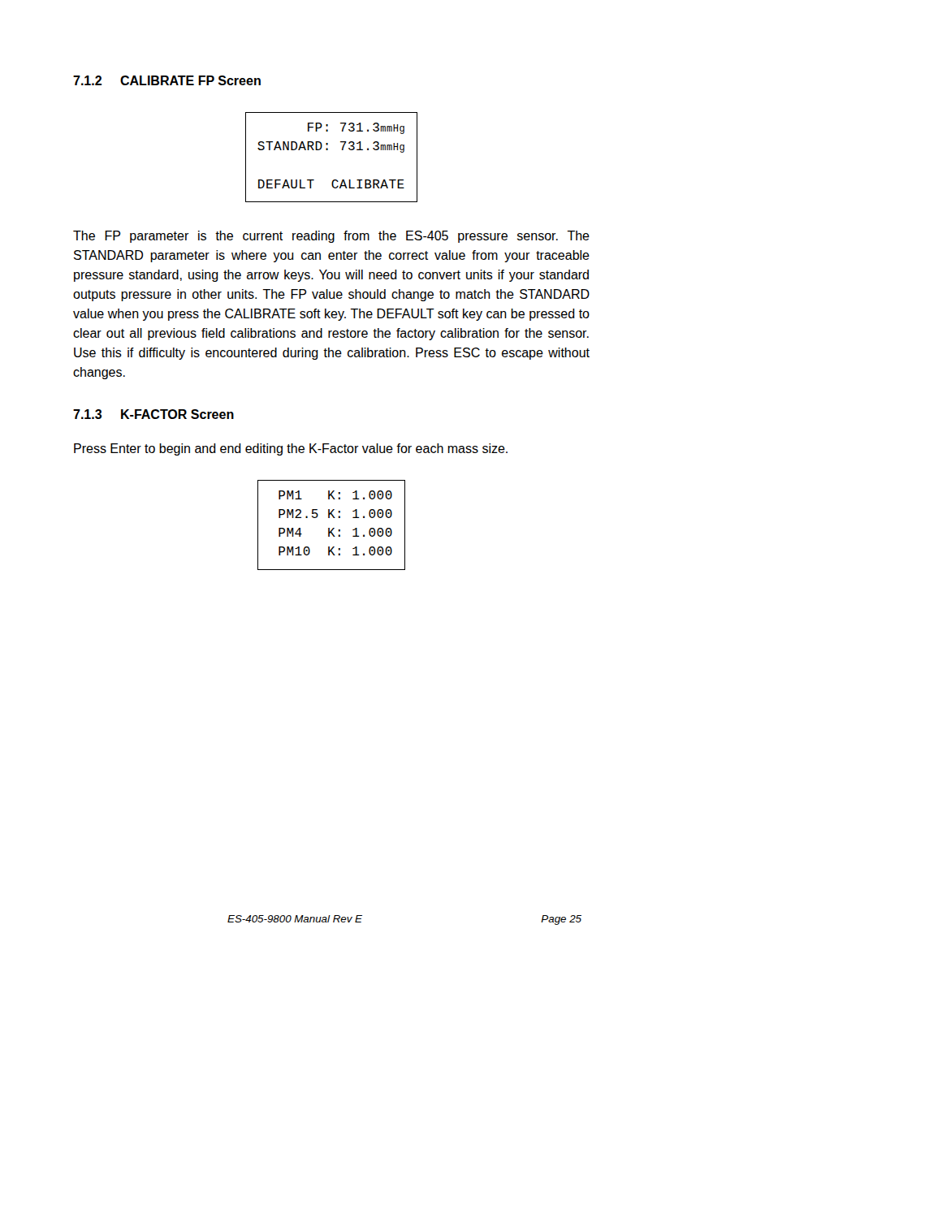7.1.2 CALIBRATE FP Screen
FP: 731.3mmHg STANDARD: 731.3mmHg DEFAULT CALIBRATE
The FP parameter is the current reading from the ES-405 pressure sensor. The STANDARD parameter is where you can enter the correct value from your traceable pressure standard, using the arrow keys. You will need to convert units if your standard outputs pressure in other units. The FP value should change to match the STANDARD value when you press the CALIBRATE soft key. The DEFAULT soft key can be pressed to clear out all previous field calibrations and restore the factory calibration for the sensor. Use this if difficulty is encountered during the calibration. Press ESC to escape without changes.
7.1.3 K-FACTOR Screen
Press Enter to begin and end editing the K-Factor value for each mass size.
PM1 K: 1.000 PM2.5 K: 1.000 PM4 K: 1.000 PM10 K: 1.000
ES-405-9800 Manual Rev E Page 25